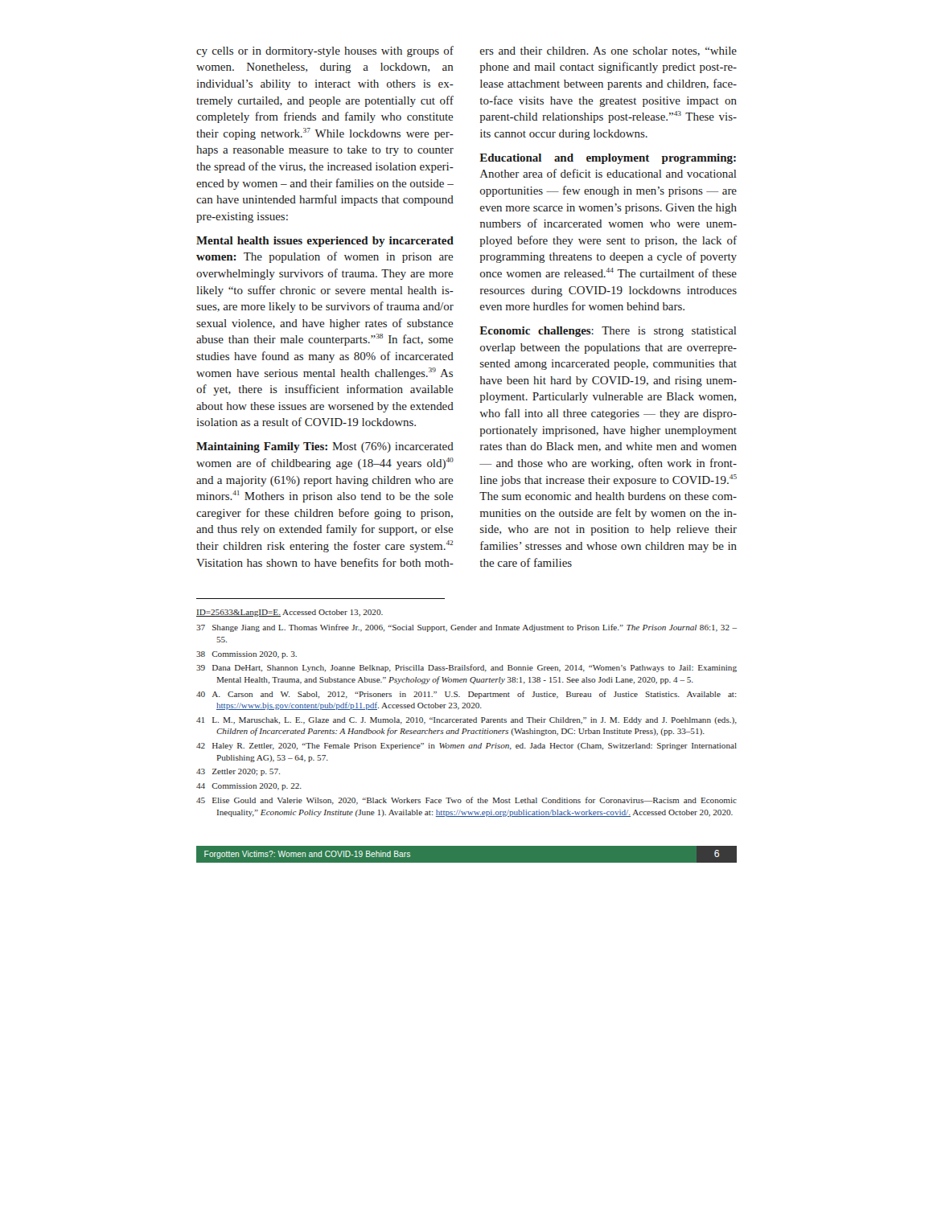cy cells or in dormitory-style houses with groups of women. Nonetheless, during a lockdown, an individual’s ability to interact with others is extremely curtailed, and people are potentially cut off completely from friends and family who constitute their coping network.37 While lockdowns were perhaps a reasonable measure to take to try to counter the spread of the virus, the increased isolation experienced by women – and their families on the outside – can have unintended harmful impacts that compound pre-existing issues:
Mental health issues experienced by incarcerated women: The population of women in prison are overwhelmingly survivors of trauma. They are more likely “to suffer chronic or severe mental health issues, are more likely to be survivors of trauma and/or sexual violence, and have higher rates of substance abuse than their male counterparts.”38 In fact, some studies have found as many as 80% of incarcerated women have serious mental health challenges.39 As of yet, there is insufficient information available about how these issues are worsened by the extended isolation as a result of COVID-19 lockdowns.
Maintaining Family Ties: Most (76%) incarcerated women are of childbearing age (18–44 years old)40 and a majority (61%) report having children who are minors.41 Mothers in prison also tend to be the sole caregiver for these children before going to prison, and thus rely on extended family for support, or else their children risk entering the foster care system.42 Visitation has shown to have benefits for both mothers and their children. As one scholar notes, “while phone and mail contact significantly predict post-release attachment between parents and children, face-to-face visits have the greatest positive impact on parent-child relationships post-release.”43 These visits cannot occur during lockdowns.
Educational and employment programming: Another area of deficit is educational and vocational opportunities — few enough in men’s prisons — are even more scarce in women’s prisons. Given the high numbers of incarcerated women who were unemployed before they were sent to prison, the lack of programming threatens to deepen a cycle of poverty once women are released.44 The curtailment of these resources during COVID-19 lockdowns introduces even more hurdles for women behind bars.
Economic challenges: There is strong statistical overlap between the populations that are overrepresented among incarcerated people, communities that have been hit hard by COVID-19, and rising unemployment. Particularly vulnerable are Black women, who fall into all three categories — they are disproportionately imprisoned, have higher unemployment rates than do Black men, and white men and women — and those who are working, often work in frontline jobs that increase their exposure to COVID-19.45 The sum economic and health burdens on these communities on the outside are felt by women on the inside, who are not in position to help relieve their families’ stresses and whose own children may be in the care of families
ID=25633&LangID=E. Accessed October 13, 2020.
37 Shange Jiang and L. Thomas Winfree Jr., 2006, “Social Support, Gender and Inmate Adjustment to Prison Life.” The Prison Journal 86:1, 32 – 55.
38 Commission 2020, p. 3.
39 Dana DeHart, Shannon Lynch, Joanne Belknap, Priscilla Dass-Brailsford, and Bonnie Green, 2014, “Women’s Pathways to Jail: Examining Mental Health, Trauma, and Substance Abuse.” Psychology of Women Quarterly 38:1, 138 - 151. See also Jodi Lane, 2020, pp. 4 – 5.
40 A. Carson and W. Sabol, 2012, “Prisoners in 2011.” U.S. Department of Justice, Bureau of Justice Statistics. Available at: https://www.bjs.gov/content/pub/pdf/p11.pdf. Accessed October 23, 2020.
41 L. M., Maruschak, L. E., Glaze and C. J. Mumola, 2010, “Incarcerated Parents and Their Children,” in J. M. Eddy and J. Poehlmann (eds.), Children of Incarcerated Parents: A Handbook for Researchers and Practitioners (Washington, DC: Urban Institute Press), (pp. 33–51).
42 Haley R. Zettler, 2020, “The Female Prison Experience” in Women and Prison, ed. Jada Hector (Cham, Switzerland: Springer International Publishing AG), 53 – 64, p. 57.
43 Zettler 2020; p. 57.
44 Commission 2020, p. 22.
45 Elise Gould and Valerie Wilson, 2020, “Black Workers Face Two of the Most Lethal Conditions for Coronavirus—Racism and Economic Inequality,” Economic Policy Institute (June 1). Available at: https://www.epi.org/publication/black-workers-covid/. Accessed October 20, 2020.
Forgotten Victims?: Women and COVID-19 Behind Bars
6